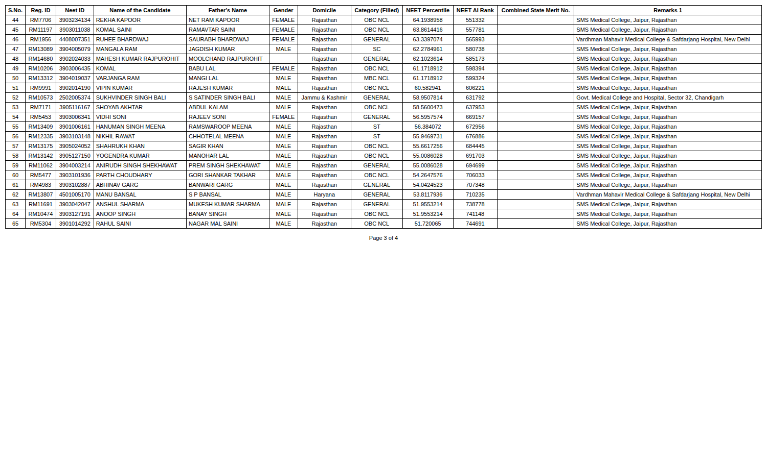| S.No. | Reg. ID | Neet ID | Name of the Candidate | Father's Name | Gender | Domicile | Category (Filled) | NEET Percentile | NEET AI Rank | Combined State Merit No. | Remarks 1 |
| --- | --- | --- | --- | --- | --- | --- | --- | --- | --- | --- | --- |
| 44 | RM7706 | 3903234134 | REKHA KAPOOR | NET RAM KAPOOR | FEMALE | Rajasthan | OBC NCL | 64.1938958 | 551332 | | SMS Medical College, Jaipur, Rajasthan |
| 45 | RM11197 | 3903011038 | KOMAL SAINI | RAMAVTAR SAINI | FEMALE | Rajasthan | OBC NCL | 63.8614416 | 557781 | | SMS Medical College, Jaipur, Rajasthan |
| 46 | RM1956 | 4408007351 | RUHEE BHARDWAJ | SAURABH BHARDWAJ | FEMALE | Rajasthan | GENERAL | 63.3397074 | 565993 | | Vardhman Mahavir Medical College & Safdarjang Hospital, New Delhi |
| 47 | RM13089 | 3904005079 | MANGALA RAM | JAGDISH KUMAR | MALE | Rajasthan | SC | 62.2784961 | 580738 | | SMS Medical College, Jaipur, Rajasthan |
| 48 | RM14680 | 3902024033 | MAHESH KUMAR RAJPUROHIT | MOOLCHAND RAJPUROHIT | | Rajasthan | GENERAL | 62.1023614 | 585173 | | SMS Medical College, Jaipur, Rajasthan |
| 49 | RM10206 | 3903006435 | KOMAL | BABU LAL | FEMALE | Rajasthan | OBC NCL | 61.1718912 | 598394 | | SMS Medical College, Jaipur, Rajasthan |
| 50 | RM13312 | 3904019037 | VARJANGA RAM | MANGI LAL | MALE | Rajasthan | MBC NCL | 61.1718912 | 599324 | | SMS Medical College, Jaipur, Rajasthan |
| 51 | RM9991 | 3902014190 | VIPIN KUMAR | RAJESH KUMAR | MALE | Rajasthan | OBC NCL | 60.582941 | 606221 | | SMS Medical College, Jaipur, Rajasthan |
| 52 | RM10573 | 2502005374 | SUKHVINDER SINGH BALI | S SATINDER SINGH BALI | MALE | Jammu & Kashmir | GENERAL | 58.9507814 | 631792 | | Govt. Medical College and Hospital, Sector 32, Chandigarh |
| 53 | RM7171 | 3905116167 | SHOYAB AKHTAR | ABDUL KALAM | MALE | Rajasthan | OBC NCL | 58.5600473 | 637953 | | SMS Medical College, Jaipur, Rajasthan |
| 54 | RM5453 | 3903006341 | VIDHI SONI | RAJEEV SONI | FEMALE | Rajasthan | GENERAL | 56.5957574 | 669157 | | SMS Medical College, Jaipur, Rajasthan |
| 55 | RM13409 | 3901006161 | HANUMAN SINGH MEENA | RAMSWAROOP MEENA | MALE | Rajasthan | ST | 56.384072 | 672956 | | SMS Medical College, Jaipur, Rajasthan |
| 56 | RM12335 | 3903103148 | NIKHIL RAWAT | CHHOTELAL MEENA | MALE | Rajasthan | ST | 55.9469731 | 676886 | | SMS Medical College, Jaipur, Rajasthan |
| 57 | RM13175 | 3905024052 | SHAHRUKH KHAN | SAGIR KHAN | MALE | Rajasthan | OBC NCL | 55.6617256 | 684445 | | SMS Medical College, Jaipur, Rajasthan |
| 58 | RM13142 | 3905127150 | YOGENDRA KUMAR | MANOHAR LAL | MALE | Rajasthan | OBC NCL | 55.0086028 | 691703 | | SMS Medical College, Jaipur, Rajasthan |
| 59 | RM11062 | 3904003214 | ANIRUDH SINGH SHEKHAWAT | PREM SINGH SHEKHAWAT | MALE | Rajasthan | GENERAL | 55.0086028 | 694699 | | SMS Medical College, Jaipur, Rajasthan |
| 60 | RM5477 | 3903101936 | PARTH CHOUDHARY | GORI SHANKAR TAKHAR | MALE | Rajasthan | OBC NCL | 54.2647576 | 706033 | | SMS Medical College, Jaipur, Rajasthan |
| 61 | RM4983 | 3903102887 | ABHINAV GARG | BANWARI GARG | MALE | Rajasthan | GENERAL | 54.0424523 | 707348 | | SMS Medical College, Jaipur, Rajasthan |
| 62 | RM13807 | 4501005170 | MANU BANSAL | S P BANSAL | MALE | Haryana | GENERAL | 53.8117936 | 710235 | | Vardhman Mahavir Medical College & Safdarjang Hospital, New Delhi |
| 63 | RM11691 | 3903042047 | ANSHUL SHARMA | MUKESH KUMAR SHARMA | MALE | Rajasthan | GENERAL | 51.9553214 | 738778 | | SMS Medical College, Jaipur, Rajasthan |
| 64 | RM10474 | 3903127191 | ANOOP SINGH | BANAY SINGH | MALE | Rajasthan | OBC NCL | 51.9553214 | 741148 | | SMS Medical College, Jaipur, Rajasthan |
| 65 | RM5304 | 3901014292 | RAHUL SAINI | NAGAR MAL SAINI | MALE | Rajasthan | OBC NCL | 51.720065 | 744691 | | SMS Medical College, Jaipur, Rajasthan |
Page 3 of 4